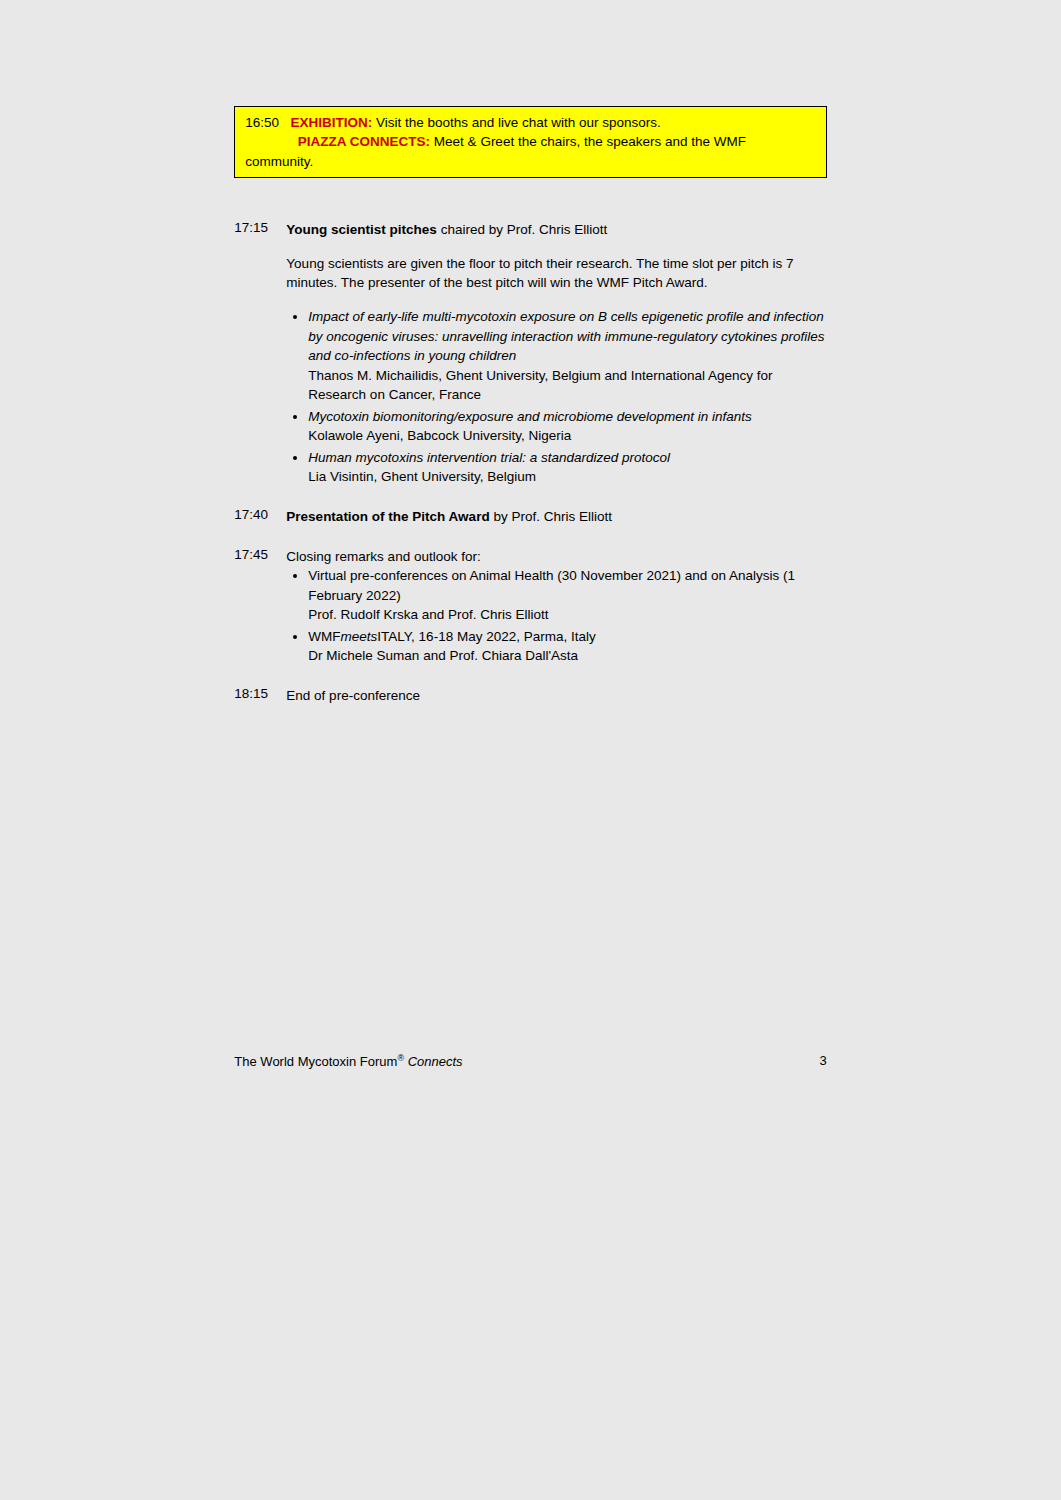16:50 EXHIBITION: Visit the booths and live chat with our sponsors.
PIAZZA CONNECTS: Meet & Greet the chairs, the speakers and the WMF community.
17:15
Young scientist pitches chaired by Prof. Chris Elliott
Young scientists are given the floor to pitch their research. The time slot per pitch is 7 minutes. The presenter of the best pitch will win the WMF Pitch Award.
Impact of early-life multi-mycotoxin exposure on B cells epigenetic profile and infection by oncogenic viruses: unravelling interaction with immune-regulatory cytokines profiles and co-infections in young children
Thanos M. Michailidis, Ghent University, Belgium and International Agency for Research on Cancer, France
Mycotoxin biomonitoring/exposure and microbiome development in infants
Kolawole Ayeni, Babcock University, Nigeria
Human mycotoxins intervention trial: a standardized protocol
Lia Visintin, Ghent University, Belgium
17:40
Presentation of the Pitch Award by Prof. Chris Elliott
17:45
Closing remarks and outlook for:
Virtual pre-conferences on Animal Health (30 November 2021) and on Analysis (1 February 2022)
Prof. Rudolf Krska and Prof. Chris Elliott
WMFmeets ITALY, 16-18 May 2022, Parma, Italy
Dr Michele Suman and Prof. Chiara Dall'Asta
18:15
End of pre-conference
The World Mycotoxin Forum® Connects
3